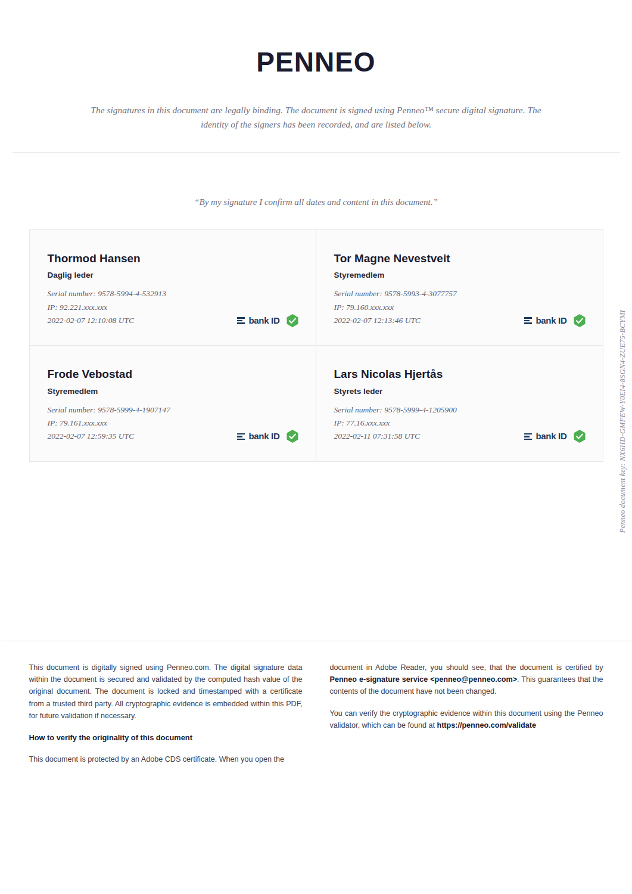PENNEO
The signatures in this document are legally binding. The document is signed using Penneo™ secure digital signature. The identity of the signers has been recorded, and are listed below.
“By my signature I confirm all dates and content in this document.”
Thormod Hansen
Daglig leder
Serial number: 9578-5994-4-532913
IP: 92.221.xxx.xxx
2022-02-07 12:10:08 UTC
bank ID
Tor Magne Nevestveit
Styremedlem
Serial number: 9578-5993-4-3077757
IP: 79.160.xxx.xxx
2022-02-07 12:13:46 UTC
bank ID
Frode Vebostad
Styremedlem
Serial number: 9578-5999-4-1907147
IP: 79.161.xxx.xxx
2022-02-07 12:59:35 UTC
bank ID
Lars Nicolas Hjertås
Styrets leder
Serial number: 9578-5999-4-1205900
IP: 77.16.xxx.xxx
2022-02-11 07:31:58 UTC
bank ID
Penneo document key: NX6HD-GMFEW-Y0EI4-8SGN4-ZUE75-BCYMI
This document is digitally signed using Penneo.com. The digital signature data within the document is secured and validated by the computed hash value of the original document. The document is locked and timestamped with a certificate from a trusted third party. All cryptographic evidence is embedded within this PDF, for future validation if necessary.
How to verify the originality of this document
This document is protected by an Adobe CDS certificate. When you open the
document in Adobe Reader, you should see, that the document is certified by Penneo e-signature service <penneo@penneo.com>. This guarantees that the contents of the document have not been changed.
You can verify the cryptographic evidence within this document using the Penneo validator, which can be found at https://penneo.com/validate